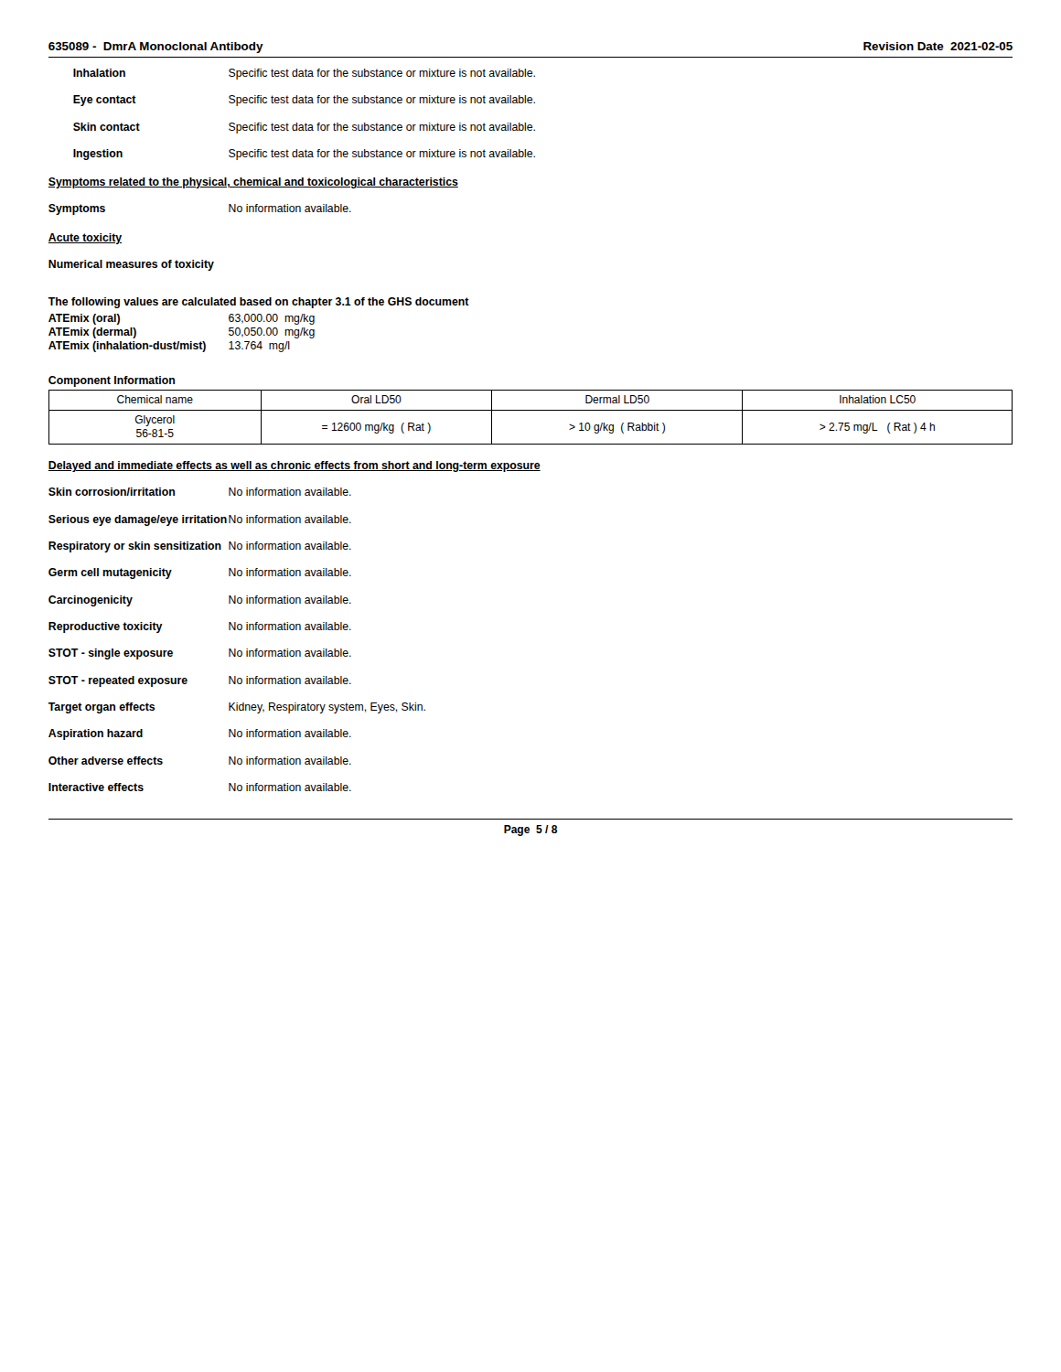635089 - DmrA Monoclonal Antibody
Revision Date 2021-02-05
Inhalation
Specific test data for the substance or mixture is not available.
Eye contact
Specific test data for the substance or mixture is not available.
Skin contact
Specific test data for the substance or mixture is not available.
Ingestion
Specific test data for the substance or mixture is not available.
Symptoms related to the physical, chemical and toxicological characteristics
Symptoms
No information available.
Acute toxicity
Numerical measures of toxicity
The following values are calculated based on chapter 3.1 of the GHS document
ATEmix (oral)
63,000.00 mg/kg
ATEmix (dermal)
50,050.00 mg/kg
ATEmix (inhalation-dust/mist)
13.764 mg/l
Component Information
| Chemical name | Oral LD50 | Dermal LD50 | Inhalation LC50 |
| --- | --- | --- | --- |
| Glycerol 56-81-5 | = 12600 mg/kg ( Rat ) | > 10 g/kg ( Rabbit ) | > 2.75 mg/L ( Rat ) 4 h |
Delayed and immediate effects as well as chronic effects from short and long-term exposure
Skin corrosion/irritation
No information available.
Serious eye damage/eye irritation
No information available.
Respiratory or skin sensitization
No information available.
Germ cell mutagenicity
No information available.
Carcinogenicity
No information available.
Reproductive toxicity
No information available.
STOT - single exposure
No information available.
STOT - repeated exposure
No information available.
Target organ effects
Kidney, Respiratory system, Eyes, Skin.
Aspiration hazard
No information available.
Other adverse effects
No information available.
Interactive effects
No information available.
Page 5 / 8